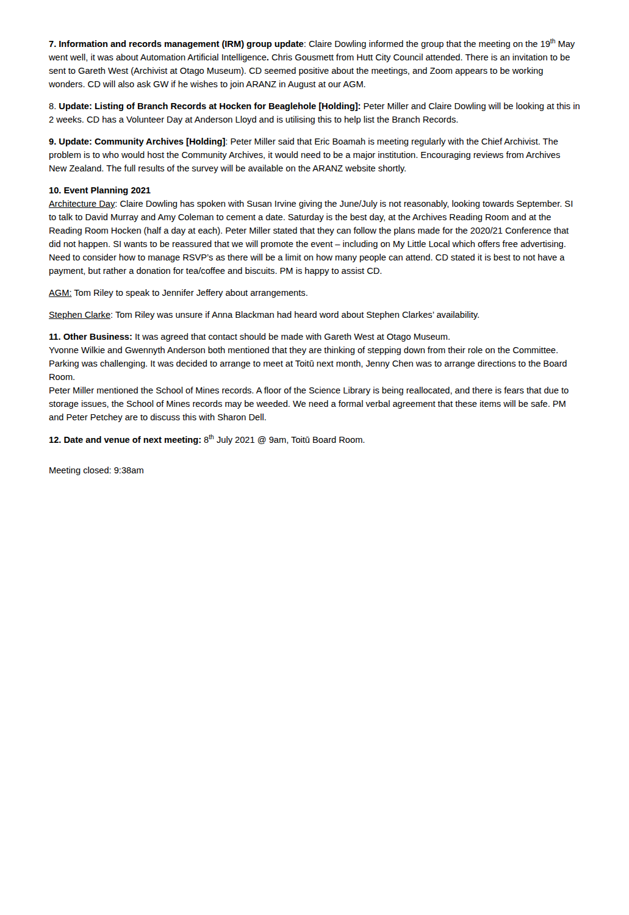7. Information and records management (IRM) group update: Claire Dowling informed the group that the meeting on the 19th May went well, it was about Automation Artificial Intelligence. Chris Gousmett from Hutt City Council attended. There is an invitation to be sent to Gareth West (Archivist at Otago Museum). CD seemed positive about the meetings, and Zoom appears to be working wonders. CD will also ask GW if he wishes to join ARANZ in August at our AGM.
8. Update: Listing of Branch Records at Hocken for Beaglehole [Holding]: Peter Miller and Claire Dowling will be looking at this in 2 weeks. CD has a Volunteer Day at Anderson Lloyd and is utilising this to help list the Branch Records.
9. Update: Community Archives [Holding]: Peter Miller said that Eric Boamah is meeting regularly with the Chief Archivist. The problem is to who would host the Community Archives, it would need to be a major institution. Encouraging reviews from Archives New Zealand. The full results of the survey will be available on the ARANZ website shortly.
10. Event Planning 2021
Architecture Day: Claire Dowling has spoken with Susan Irvine giving the June/July is not reasonably, looking towards September. SI to talk to David Murray and Amy Coleman to cement a date. Saturday is the best day, at the Archives Reading Room and at the Reading Room Hocken (half a day at each). Peter Miller stated that they can follow the plans made for the 2020/21 Conference that did not happen. SI wants to be reassured that we will promote the event – including on My Little Local which offers free advertising. Need to consider how to manage RSVP’s as there will be a limit on how many people can attend. CD stated it is best to not have a payment, but rather a donation for tea/coffee and biscuits. PM is happy to assist CD.
AGM: Tom Riley to speak to Jennifer Jeffery about arrangements.
Stephen Clarke: Tom Riley was unsure if Anna Blackman had heard word about Stephen Clarkes’ availability.
11. Other Business: It was agreed that contact should be made with Gareth West at Otago Museum.
Yvonne Wilkie and Gwennyth Anderson both mentioned that they are thinking of stepping down from their role on the Committee.
Parking was challenging. It was decided to arrange to meet at Toitū next month, Jenny Chen was to arrange directions to the Board Room.
Peter Miller mentioned the School of Mines records. A floor of the Science Library is being reallocated, and there is fears that due to storage issues, the School of Mines records may be weeded. We need a formal verbal agreement that these items will be safe. PM and Peter Petchey are to discuss this with Sharon Dell.
12. Date and venue of next meeting: 8th July 2021 @ 9am, Toitū Board Room.
Meeting closed: 9:38am